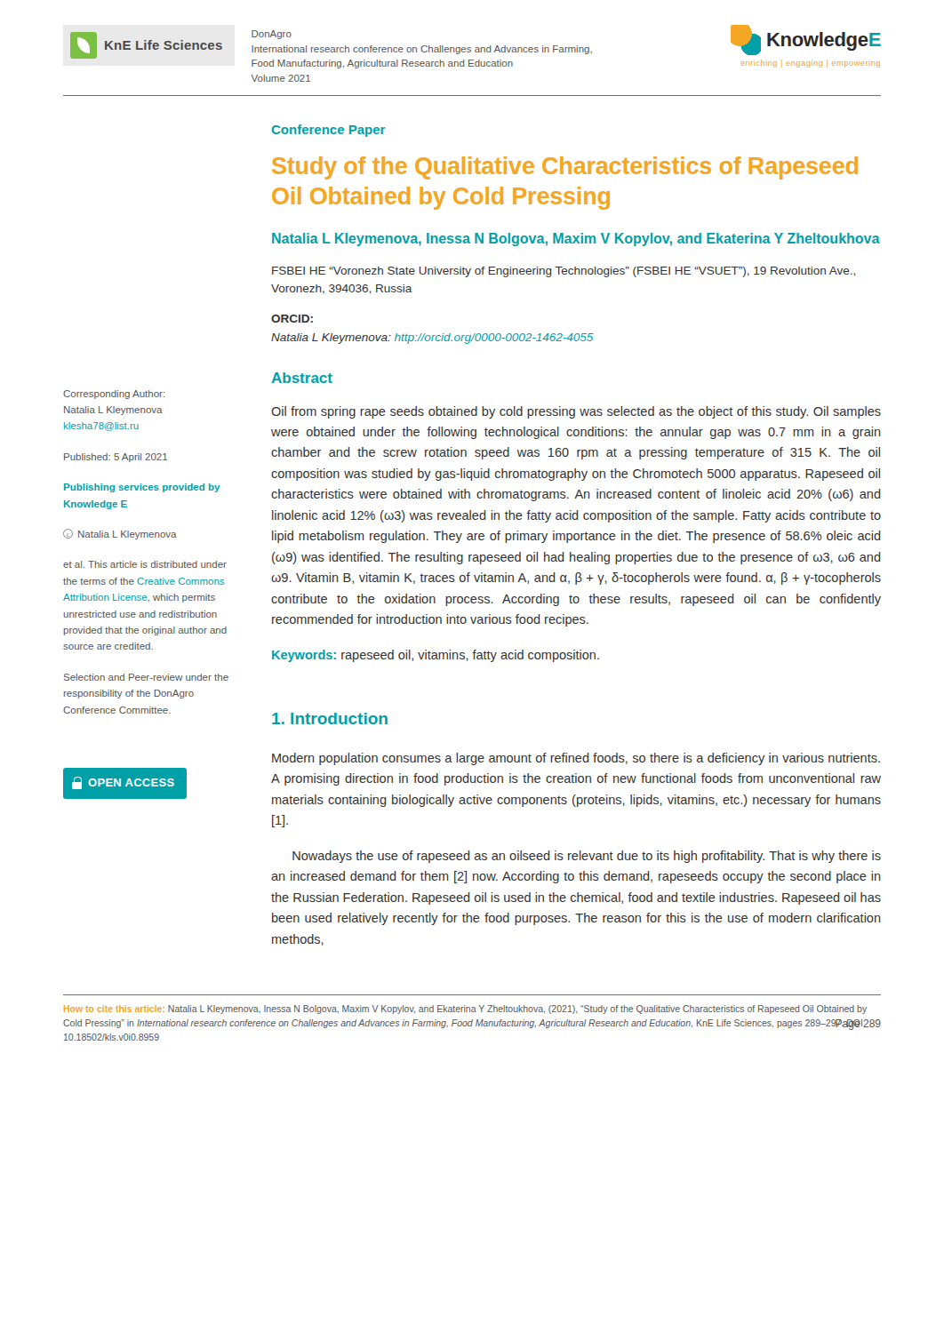KnE Life Sciences
DonAgro
International research conference on Challenges and Advances in Farming,
Food Manufacturing, Agricultural Research and Education
Volume 2021
KnowledgeE
enriching | engaging | empowering
Corresponding Author:
Natalia L Kleymenova
klesha78@list.ru
Published: 5 April 2021
Publishing services provided by
Knowledge E
Natalia L Kleymenova
et al. This article is distributed under the terms of the Creative Commons Attribution License, which permits unrestricted use and redistribution provided that the original author and source are credited.
Selection and Peer-review under the responsibility of the DonAgro Conference Committee.
OPEN ACCESS
Conference Paper
Study of the Qualitative Characteristics of Rapeseed Oil Obtained by Cold Pressing
Natalia L Kleymenova, Inessa N Bolgova, Maxim V Kopylov, and Ekaterina Y Zheltoukhova
FSBEI HE “Voronezh State University of Engineering Technologies” (FSBEI HE “VSUET”), 19 Revolution Ave., Voronezh, 394036, Russia
ORCID:
Natalia L Kleymenova: http://orcid.org/0000-0002-1462-4055
Abstract
Oil from spring rape seeds obtained by cold pressing was selected as the object of this study. Oil samples were obtained under the following technological conditions: the annular gap was 0.7 mm in a grain chamber and the screw rotation speed was 160 rpm at a pressing temperature of 315 K. The oil composition was studied by gas-liquid chromatography on the Chromotech 5000 apparatus. Rapeseed oil characteristics were obtained with chromatograms. An increased content of linoleic acid 20% (ω6) and linolenic acid 12% (ω3) was revealed in the fatty acid composition of the sample. Fatty acids contribute to lipid metabolism regulation. They are of primary importance in the diet. The presence of 58.6% oleic acid (ω9) was identified. The resulting rapeseed oil had healing properties due to the presence of ω3, ω6 and ω9. Vitamin B, vitamin K, traces of vitamin A, and α, β + γ, δ-tocopherols were found. α, β + γ-tocopherols contribute to the oxidation process. According to these results, rapeseed oil can be confidently recommended for introduction into various food recipes.
Keywords: rapeseed oil, vitamins, fatty acid composition.
1. Introduction
Modern population consumes a large amount of refined foods, so there is a deficiency in various nutrients. A promising direction in food production is the creation of new functional foods from unconventional raw materials containing biologically active components (proteins, lipids, vitamins, etc.) necessary for humans [1].
Nowadays the use of rapeseed as an oilseed is relevant due to its high profitability. That is why there is an increased demand for them [2] now. According to this demand, rapeseeds occupy the second place in the Russian Federation. Rapeseed oil is used in the chemical, food and textile industries. Rapeseed oil has been used relatively recently for the food purposes. The reason for this is the use of modern clarification methods,
How to cite this article: Natalia L Kleymenova, Inessa N Bolgova, Maxim V Kopylov, and Ekaterina Y Zheltoukhova, (2021), “Study of the Qualitative Characteristics of Rapeseed Oil Obtained by Cold Pressing” in International research conference on Challenges and Advances in Farming, Food Manufacturing, Agricultural Research and Education, KnE Life Sciences, pages 289–297. DOI 10.18502/kls.v0i0.8959 Page 289